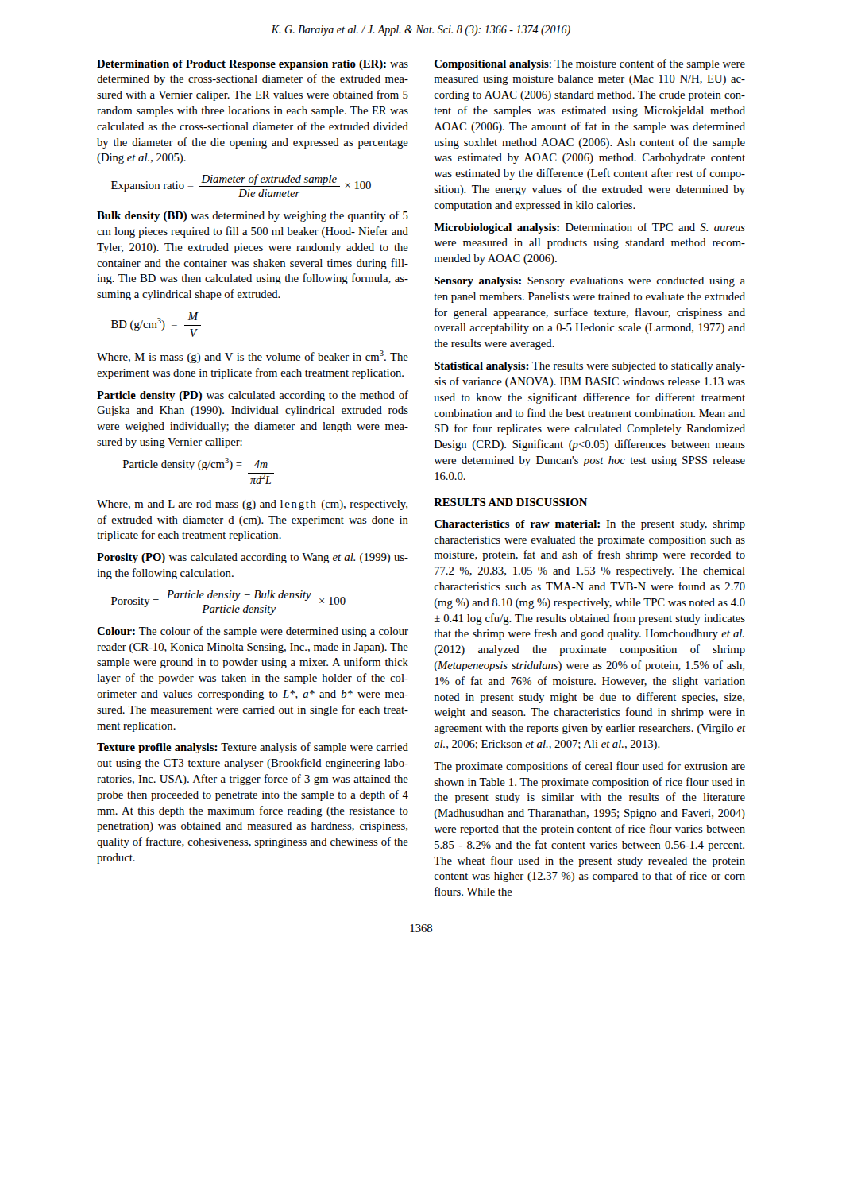K. G. Baraiya et al. / J. Appl. & Nat. Sci. 8 (3): 1366 - 1374 (2016)
Determination of Product Response expansion ratio (ER): was determined by the cross-sectional diameter of the extruded measured with a Vernier caliper. The ER values were obtained from 5 random samples with three locations in each sample. The ER was calculated as the cross-sectional diameter of the extruded divided by the diameter of the die opening and expressed as percentage (Ding et al., 2005).
Expansion ratio = Diameter of extruded sample Die diameter × 100
Bulk density (BD) was determined by weighing the quantity of 5 cm long pieces required to fill a 500 ml beaker (Hood- Niefer and Tyler, 2010). The extruded pieces were randomly added to the container and the container was shaken several times during filling. The BD was then calculated using the following formula, assuming a cylindrical shape of extruded.
BD (g/cm3) = MV
Where, M is mass (g) and V is the volume of beaker in cm3. The experiment was done in triplicate from each treatment replication.
Particle density (PD) was calculated according to the method of Gujska and Khan (1990). Individual cylindrical extruded rods were weighed individually; the diameter and length were measured by using Vernier calliper:
Particle density (g/cm3) = 4m πd2L
Where, m and L are rod mass (g) and length (cm), respectively, of extruded with diameter d (cm). The experiment was done in triplicate for each treatment replication.
Porosity (PO) was calculated according to Wang et al. (1999) using the following calculation.
Porosity = Particle density − Bulk density Particle density × 100
Colour: The colour of the sample were determined using a colour reader (CR-10, Konica Minolta Sensing, Inc., made in Japan). The sample were ground in to powder using a mixer. A uniform thick layer of the powder was taken in the sample holder of the colorimeter and values corresponding to L*, a* and b* were measured. The measurement were carried out in single for each treatment replication.
Texture profile analysis: Texture analysis of sample were carried out using the CT3 texture analyser (Brookfield engineering laboratories, Inc. USA). After a trigger force of 3 gm was attained the probe then proceeded to penetrate into the sample to a depth of 4 mm. At this depth the maximum force reading (the resistance to penetration) was obtained and measured as hardness, crispiness, quality of fracture, cohesiveness, springiness and chewiness of the product.
Compositional analysis: The moisture content of the sample were measured using moisture balance meter (Mac 110 N/H, EU) according to AOAC (2006) standard method. The crude protein content of the samples was estimated using Microkjeldal method AOAC (2006). The amount of fat in the sample was determined using soxhlet method AOAC (2006). Ash content of the sample was estimated by AOAC (2006) method. Carbohydrate content was estimated by the difference (Left content after rest of composition). The energy values of the extruded were determined by computation and expressed in kilo calories.
Microbiological analysis: Determination of TPC and S. aureus were measured in all products using standard method recommended by AOAC (2006).
Sensory analysis: Sensory evaluations were conducted using a ten panel members. Panelists were trained to evaluate the extruded for general appearance, surface texture, flavour, crispiness and overall acceptability on a 0-5 Hedonic scale (Larmond, 1977) and the results were averaged.
Statistical analysis: The results were subjected to statically analysis of variance (ANOVA). IBM BASIC windows release 1.13 was used to know the significant difference for different treatment combination and to find the best treatment combination. Mean and SD for four replicates were calculated Completely Randomized Design (CRD). Significant (p<0.05) differences between means were determined by Duncan's post hoc test using SPSS release 16.0.0.
RESULTS AND DISCUSSION
Characteristics of raw material: In the present study, shrimp characteristics were evaluated the proximate composition such as moisture, protein, fat and ash of fresh shrimp were recorded to 77.2 %, 20.83, 1.05 % and 1.53 % respectively. The chemical characteristics such as TMA-N and TVB-N were found as 2.70 (mg %) and 8.10 (mg %) respectively, while TPC was noted as 4.0 ± 0.41 log cfu/g. The results obtained from present study indicates that the shrimp were fresh and good quality. Homchoudhury et al. (2012) analyzed the proximate composition of shrimp (Metapeneopsis stridulans) were as 20% of protein, 1.5% of ash, 1% of fat and 76% of moisture. However, the slight variation noted in present study might be due to different species, size, weight and season. The characteristics found in shrimp were in agreement with the reports given by earlier researchers. (Virgilo et al., 2006; Erickson et al., 2007; Ali et al., 2013).
The proximate compositions of cereal flour used for extrusion are shown in Table 1. The proximate composition of rice flour used in the present study is similar with the results of the literature (Madhusudhan and Tharanathan, 1995; Spigno and Faveri, 2004) were reported that the protein content of rice flour varies between 5.85 - 8.2% and the fat content varies between 0.56-1.4 percent. The wheat flour used in the present study revealed the protein content was higher (12.37 %) as compared to that of rice or corn flours. While the
1368